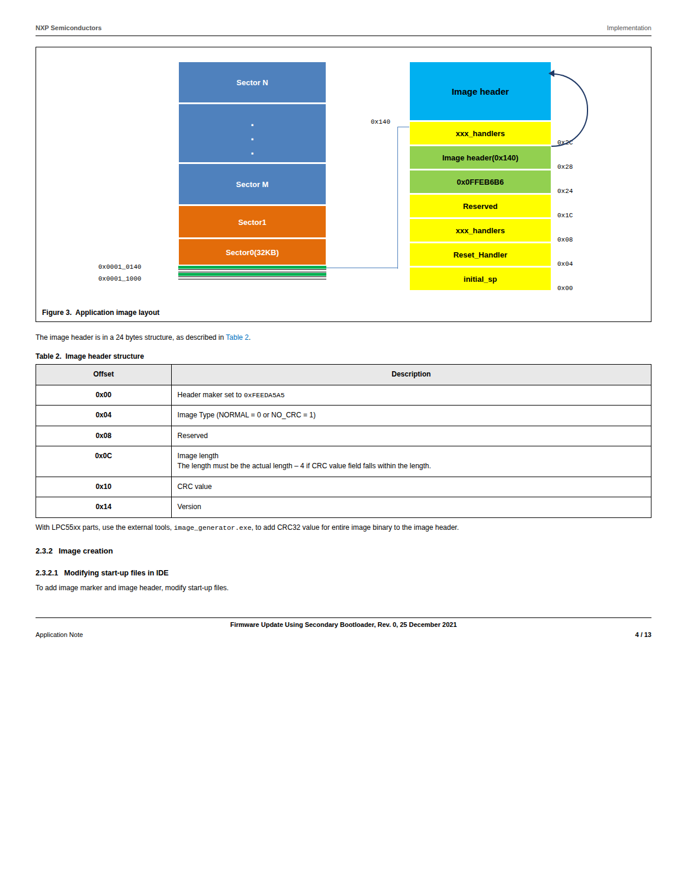NXP Semiconductors
Implementation
Sector N
.
.
.
Sector M
Sector1
Sector0(32KB)
0x0001_0140
0x0001_1000
0x140
Image header
xxx_handlers
Image header(0x140)
0x0FFEB6B6
Reserved
xxx_handlers
Reset_Handler
initial_sp
0x2C
0x28
0x24
0x1C
0x08
0x04
0x00
Figure 3. Application image layout
The image header is in a 24 bytes structure, as described in Table 2.
Table 2. Image header structure
| Offset | Description |
| --- | --- |
| 0x00 | Header maker set to 0xFEEDA5A5 |
| 0x04 | Image Type (NORMAL = 0 or NO_CRC = 1) |
| 0x08 | Reserved |
| 0x0C | Image length The length must be the actual length – 4 if CRC value field falls within the length. |
| 0x10 | CRC value |
| 0x14 | Version |
With LPC55xx parts, use the external tools, image_generator.exe, to add CRC32 value for entire image binary to the image header.
2.3.2 Image creation
2.3.2.1 Modifying start-up files in IDE
To add image marker and image header, modify start-up files.
Firmware Update Using Secondary Bootloader, Rev. 0, 25 December 2021
Application Note
4 / 13